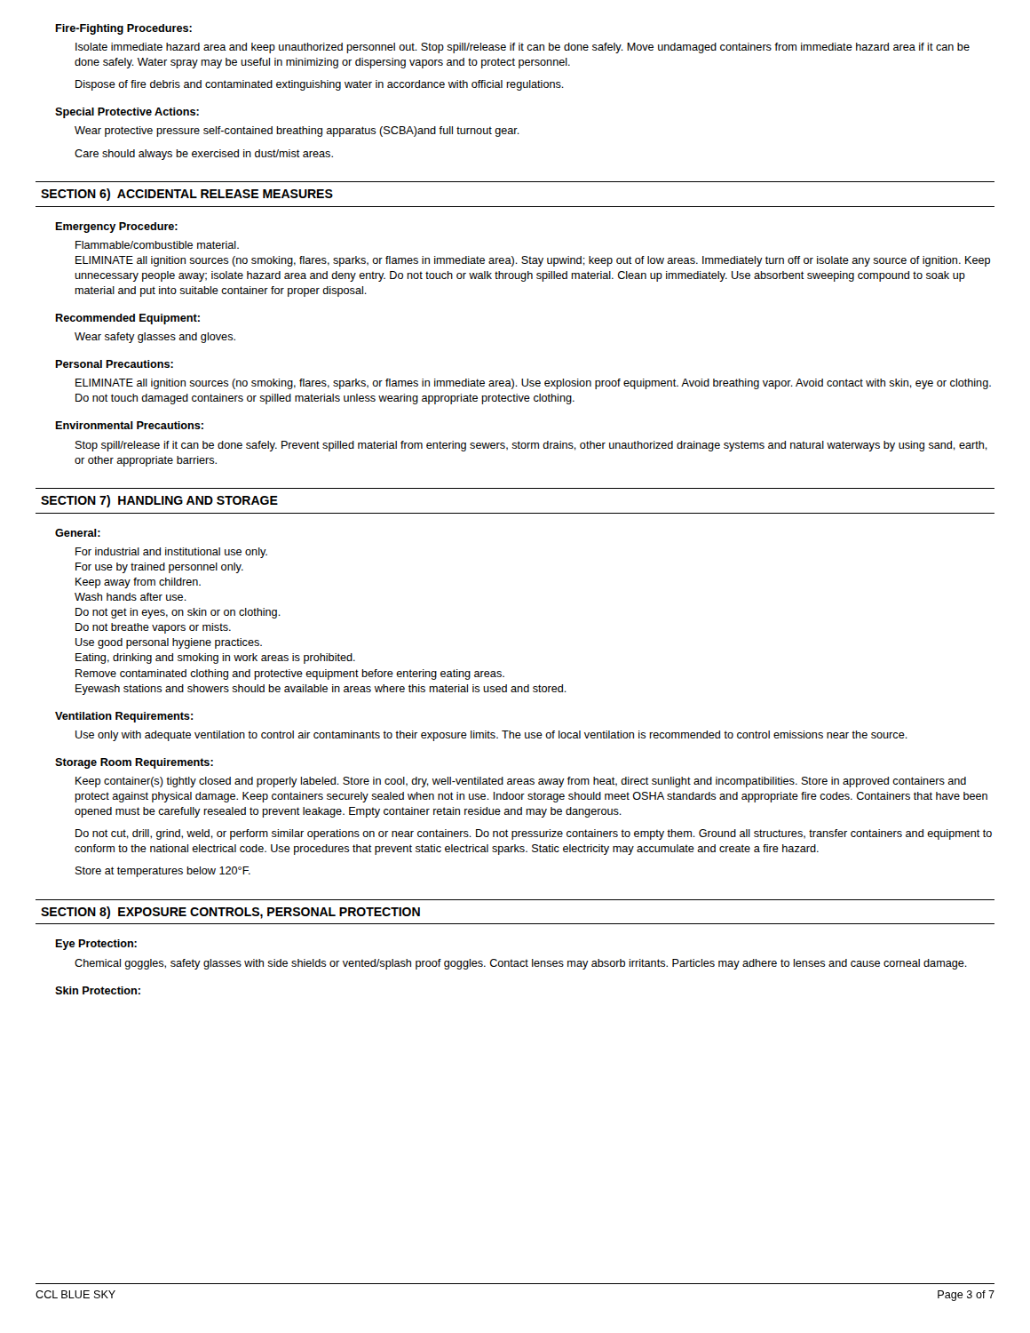Fire-Fighting Procedures:
Isolate immediate hazard area and keep unauthorized personnel out. Stop spill/release if it can be done safely. Move undamaged containers from immediate hazard area if it can be done safely. Water spray may be useful in minimizing or dispersing vapors and to protect personnel.
Dispose of fire debris and contaminated extinguishing water in accordance with official regulations.
Special Protective Actions:
Wear protective pressure self-contained breathing apparatus (SCBA)and full turnout gear.
Care should always be exercised in dust/mist areas.
SECTION 6) ACCIDENTAL RELEASE MEASURES
Emergency Procedure:
Flammable/combustible material.
ELIMINATE all ignition sources (no smoking, flares, sparks, or flames in immediate area). Stay upwind; keep out of low areas. Immediately turn off or isolate any source of ignition. Keep unnecessary people away; isolate hazard area and deny entry. Do not touch or walk through spilled material. Clean up immediately. Use absorbent sweeping compound to soak up material and put into suitable container for proper disposal.
Recommended Equipment:
Wear safety glasses and gloves.
Personal Precautions:
ELIMINATE all ignition sources (no smoking, flares, sparks, or flames in immediate area). Use explosion proof equipment. Avoid breathing vapor. Avoid contact with skin, eye or clothing. Do not touch damaged containers or spilled materials unless wearing appropriate protective clothing.
Environmental Precautions:
Stop spill/release if it can be done safely. Prevent spilled material from entering sewers, storm drains, other unauthorized drainage systems and natural waterways by using sand, earth, or other appropriate barriers.
SECTION 7) HANDLING AND STORAGE
General:
For industrial and institutional use only.
For use by trained personnel only.
Keep away from children.
Wash hands after use.
Do not get in eyes, on skin or on clothing.
Do not breathe vapors or mists.
Use good personal hygiene practices.
Eating, drinking and smoking in work areas is prohibited.
Remove contaminated clothing and protective equipment before entering eating areas.
Eyewash stations and showers should be available in areas where this material is used and stored.
Ventilation Requirements:
Use only with adequate ventilation to control air contaminants to their exposure limits. The use of local ventilation is recommended to control emissions near the source.
Storage Room Requirements:
Keep container(s) tightly closed and properly labeled. Store in cool, dry, well-ventilated areas away from heat, direct sunlight and incompatibilities. Store in approved containers and protect against physical damage. Keep containers securely sealed when not in use. Indoor storage should meet OSHA standards and appropriate fire codes. Containers that have been opened must be carefully resealed to prevent leakage. Empty container retain residue and may be dangerous.
Do not cut, drill, grind, weld, or perform similar operations on or near containers. Do not pressurize containers to empty them. Ground all structures, transfer containers and equipment to conform to the national electrical code. Use procedures that prevent static electrical sparks. Static electricity may accumulate and create a fire hazard.
Store at temperatures below 120°F.
SECTION 8) EXPOSURE CONTROLS, PERSONAL PROTECTION
Eye Protection:
Chemical goggles, safety glasses with side shields or vented/splash proof goggles. Contact lenses may absorb irritants. Particles may adhere to lenses and cause corneal damage.
Skin Protection:
CCL BLUE SKY Page 3 of 7